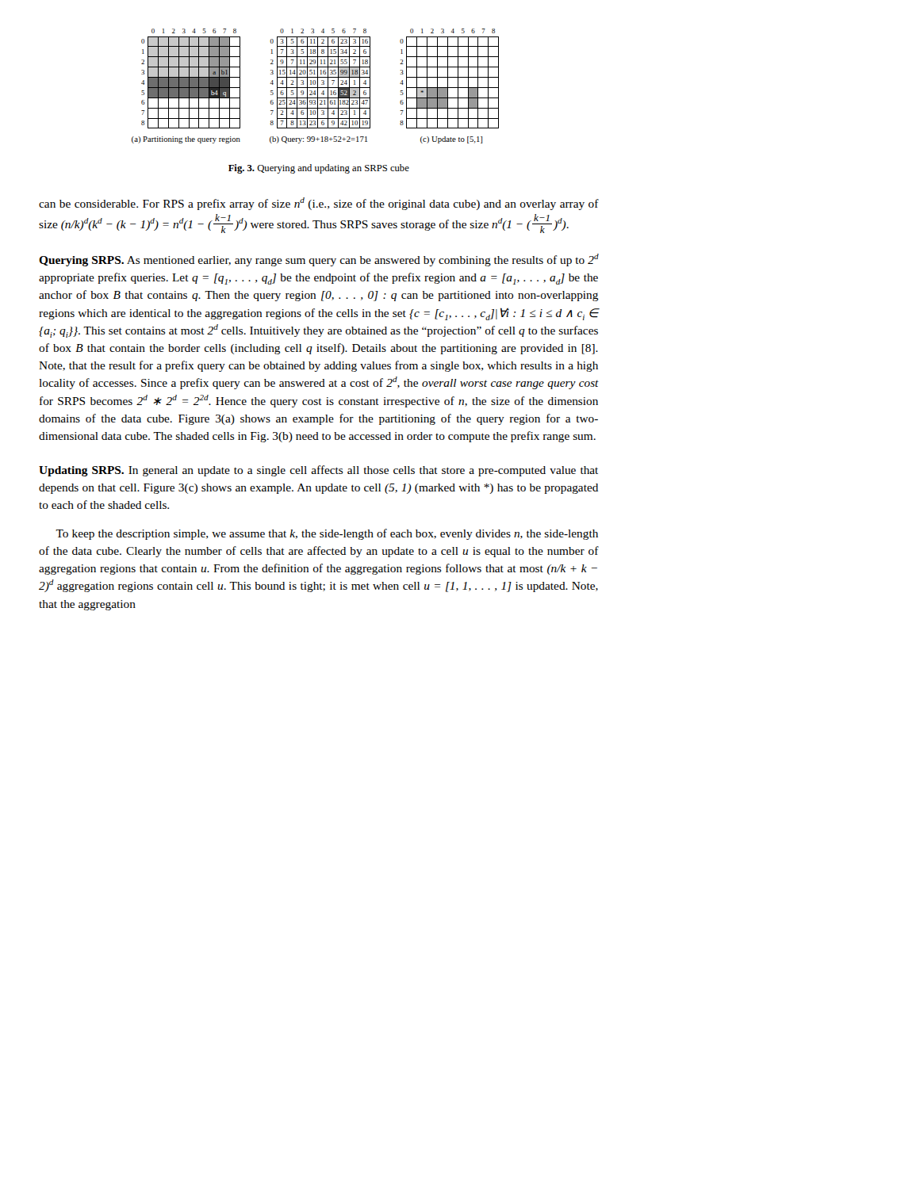| | 0 | 1 | 2 | 3 | 4 | 5 | 6 | 7 | 8 |
| 0 | | | | | | | | | |
| 1 | | | | | | | | | |
| 2 | | | | | | | | | |
| 3 | | | | | | | a | b1 | |
| 4 | | | | | | | | | |
| 5 | | | | | | | b4 | q | |
| 6 | | | | | | | | | |
| 7 | | | | | | | | | |
| 8 | | | | | | | | | |
| | 0 | 1 | 2 | 3 | 4 | 5 | 6 | 7 | 8 |
| 0 | 3 | 5 | 6 | 11 | 2 | 6 | 23 | 3 | 16 |
| 1 | 7 | 3 | 5 | 18 | 8 | 15 | 34 | 2 | 6 |
| 2 | 9 | 7 | 11 | 29 | 11 | 21 | 55 | 7 | 18 |
| 3 | 15 | 14 | 20 | 51 | 16 | 35 | 99 | 18 | 34 |
| 4 | 4 | 2 | 3 | 10 | 3 | 7 | 24 | 1 | 4 |
| 5 | 6 | 5 | 9 | 24 | 4 | 16 | 52 | 2 | 6 |
| 6 | 25 | 24 | 36 | 93 | 21 | 61 | 182 | 23 | 47 |
| 7 | 2 | 4 | 6 | 10 | 3 | 4 | 23 | 1 | 4 |
| 8 | 7 | 8 | 13 | 23 | 6 | 9 | 42 | 10 | 19 |
| | 0 | 1 | 2 | 3 | 4 | 5 | 6 | 7 | 8 |
| 0 | | | | | | | | | |
| 1 | | | | | | | | | |
| 2 | | | | | | | | | |
| 3 | | | | | | | | | |
| 4 | | | | | | | | | |
| 5 | | * | | | | | | | |
| 6 | | | | | | | | | |
| 7 | | | | | | | | | |
| 8 | | | | | | | | | |
(a) Partitioning the query region
(b) Query: 99+18+52+2=171
(c) Update to [5,1]
Fig. 3. Querying and updating an SRPS cube
can be considerable. For RPS a prefix array of size nd (i.e., size of the original data cube) and an overlay array of size (n/k)d(kd − (k − 1)d) = nd(1 − (k−1 k)d) were stored. Thus SRPS saves storage of the size nd(1 − (k−1 k)d).
Querying SRPS.
As mentioned earlier, any range sum query can be answered by combining the results of up to 2d appropriate prefix queries. Let q = [q1, . . . , qd] be the endpoint of the prefix region and a = [a1, . . . , ad] be the anchor of box B that contains q. Then the query region [0, . . . , 0] : q can be partitioned into non-overlapping regions which are identical to the aggregation regions of the cells in the set {c = [c1, . . . , cd]|∀i : 1 ≤ i ≤ d ∧ ci ∈ {ai; qi}}. This set contains at most 2d cells. Intuitively they are obtained as the “projection” of cell q to the surfaces of box B that contain the border cells (including cell q itself). Details about the partitioning are provided in [8]. Note, that the result for a prefix query can be obtained by adding values from a single box, which results in a high locality of accesses. Since a prefix query can be answered at a cost of 2d, the overall worst case range query cost for SRPS becomes 2d ∗ 2d = 22d. Hence the query cost is constant irrespective of n, the size of the dimension domains of the data cube. Figure 3(a) shows an example for the partitioning of the query region for a two-dimensional data cube. The shaded cells in Fig. 3(b) need to be accessed in order to compute the prefix range sum.
Updating SRPS.
In general an update to a single cell affects all those cells that store a pre-computed value that depends on that cell. Figure 3(c) shows an example. An update to cell (5, 1) (marked with *) has to be propagated to each of the shaded cells.
To keep the description simple, we assume that k, the side-length of each box, evenly divides n, the side-length of the data cube. Clearly the number of cells that are affected by an update to a cell u is equal to the number of aggregation regions that contain u. From the definition of the aggregation regions follows that at most (n/k + k − 2)d aggregation regions contain cell u. This bound is tight; it is met when cell u = [1, 1, . . . , 1] is updated. Note, that the aggregation